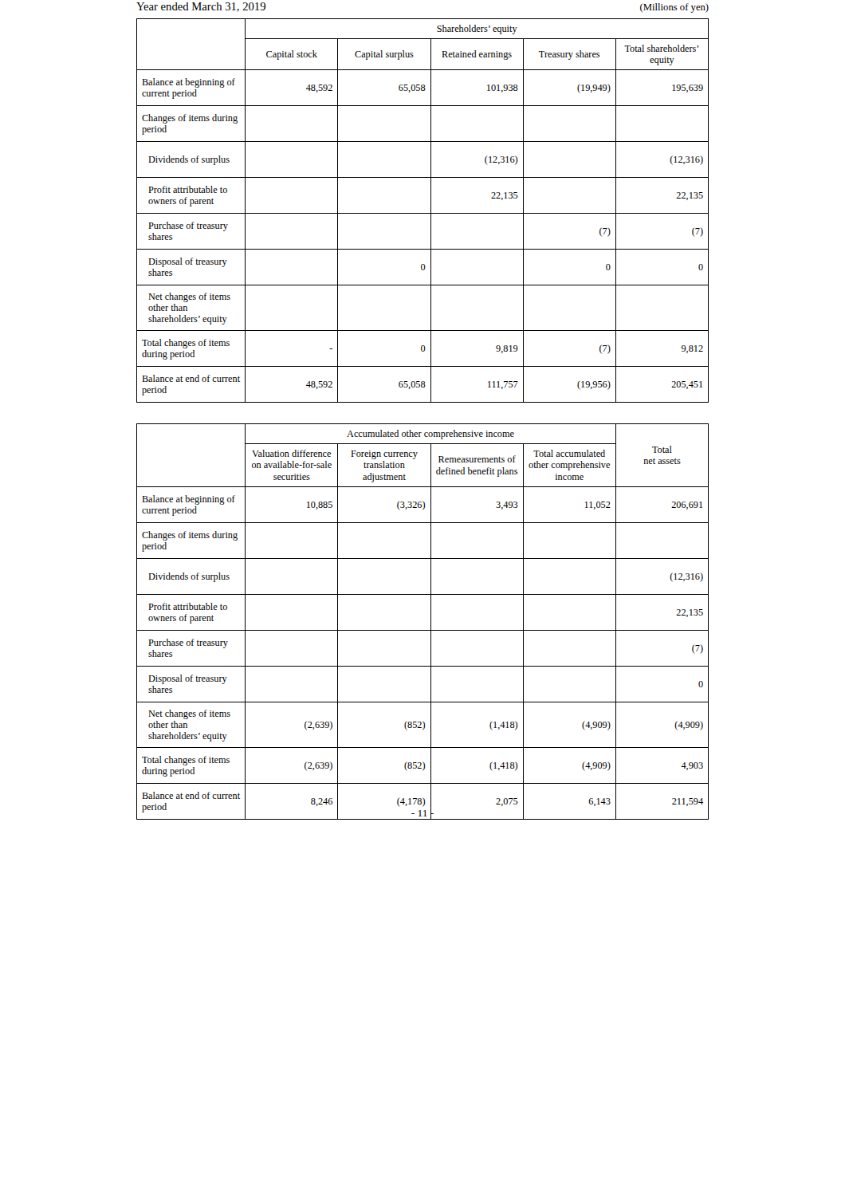Year ended March 31, 2019
(Millions of yen)
| | Shareholders’ equity |
| --- | --- |
| Capital stock | Capital surplus | Retained earnings | Treasury shares | Total shareholders’ equity |
| Balance at beginning of current period | 48,592 | 65,058 | 101,938 | (19,949) | 195,639 |
| Changes of items during period | | | | | |
| Dividends of surplus | | | (12,316) | | (12,316) |
| Profit attributable to owners of parent | | | 22,135 | | 22,135 |
| Purchase of treasury shares | | | | (7) | (7) |
| Disposal of treasury shares | | 0 | | 0 | 0 |
| Net changes of items other than shareholders’ equity | | | | | |
| Total changes of items during period | - | 0 | 9,819 | (7) | 9,812 |
| Balance at end of current period | 48,592 | 65,058 | 111,757 | (19,956) | 205,451 |
| | Accumulated other comprehensive income | Total net assets |
| --- | --- | --- |
| Valuation difference on available-for-sale securities | Foreign currency translation adjustment | Remeasurements of defined benefit plans | Total accumulated other comprehensive income |
| Balance at beginning of current period | 10,885 | (3,326) | 3,493 | 11,052 | 206,691 |
| Changes of items during period | | | | | |
| Dividends of surplus | | | | | (12,316) |
| Profit attributable to owners of parent | | | | | 22,135 |
| Purchase of treasury shares | | | | | (7) |
| Disposal of treasury shares | | | | | 0 |
| Net changes of items other than shareholders’ equity | (2,639) | (852) | (1,418) | (4,909) | (4,909) |
| Total changes of items during period | (2,639) | (852) | (1,418) | (4,909) | 4,903 |
| Balance at end of current period | 8,246 | (4,178) | 2,075 | 6,143 | 211,594 |
- 11 -